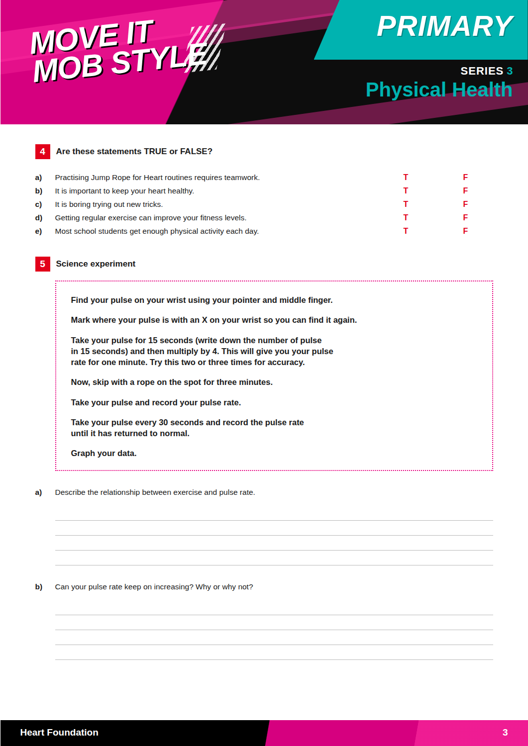MOVE IT MOB STYLE
PRIMARY
SERIES 3
Physical Health
4 Are these statements TRUE or FALSE?
a) Practising Jump Rope for Heart routines requires teamwork. TF
b) It is important to keep your heart healthy. TF
c) It is boring trying out new tricks. TF
d) Getting regular exercise can improve your fitness levels. TF
e) Most school students get enough physical activity each day. TF
5 Science experiment
Find your pulse on your wrist using your pointer and middle finger.
Mark where your pulse is with an X on your wrist so you can find it again.
Take your pulse for 15 seconds (write down the number of pulse
in 15 seconds) and then multiply by 4. This will give you your pulse
rate for one minute. Try this two or three times for accuracy.
Now, skip with a rope on the spot for three minutes.
Take your pulse and record your pulse rate.
Take your pulse every 30 seconds and record the pulse rate
until it has returned to normal.
Graph your data.
a) Describe the relationship between exercise and pulse rate.
b) Can your pulse rate keep on increasing? Why or why not?
Heart Foundation
3